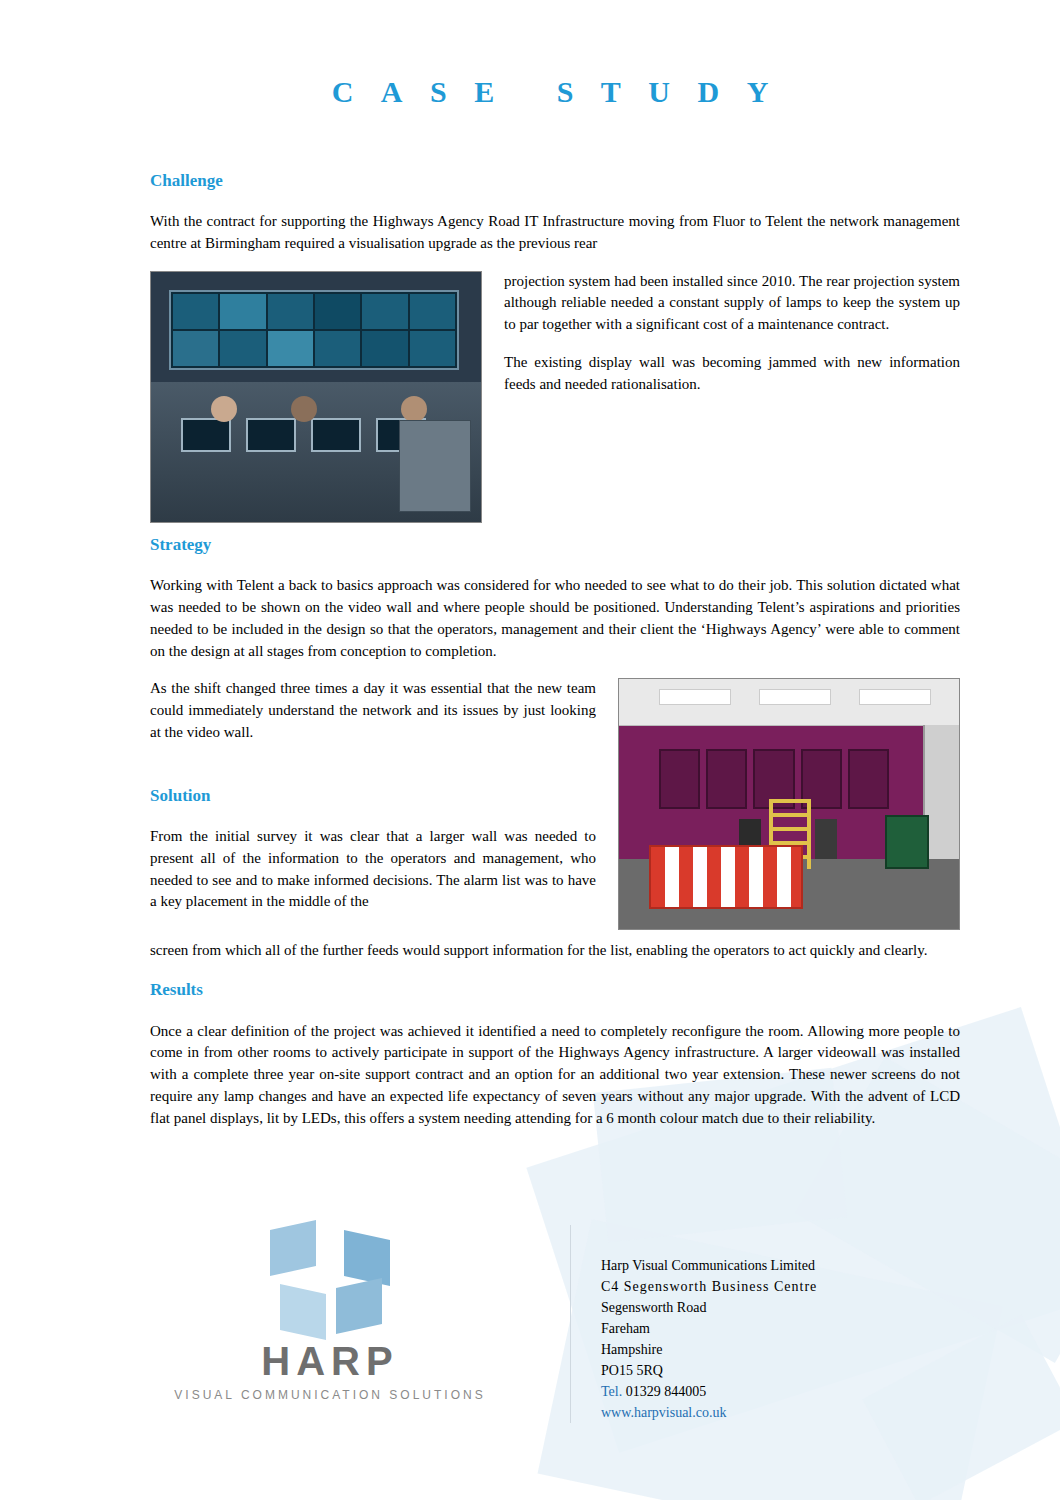C A S E S T U D Y
Challenge
With the contract for supporting the Highways Agency Road IT Infrastructure moving from Fluor to Telent the network management centre at Birmingham required a visualisation upgrade as the previous rear
projection system had been installed since 2010. The rear projection system although reliable needed a constant supply of lamps to keep the system up to par together with a significant cost of a maintenance contract.
The existing display wall was becoming jammed with new information feeds and needed rationalisation.
Strategy
Working with Telent a back to basics approach was considered for who needed to see what to do their job. This solution dictated what was needed to be shown on the video wall and where people should be positioned. Understanding Telent’s aspirations and priorities needed to be included in the design so that the operators, management and their client the ‘Highways Agency’ were able to comment on the design at all stages from conception to completion.
As the shift changed three times a day it was essential that the new team could immediately understand the network and its issues by just looking at the video wall.
Solution
From the initial survey it was clear that a larger wall was needed to present all of the information to the operators and management, who needed to see and to make informed decisions. The alarm list was to have a key placement in the middle of the
screen from which all of the further feeds would support information for the list, enabling the operators to act quickly and clearly.
Results
Once a clear definition of the project was achieved it identified a need to completely reconfigure the room. Allowing more people to come in from other rooms to actively participate in support of the Highways Agency infrastructure. A larger videowall was installed with a complete three year on-site support contract and an option for an additional two year extension. These newer screens do not require any lamp changes and have an expected life expectancy of seven years without any major upgrade. With the advent of LCD flat panel displays, lit by LEDs, this offers a system needing attending for a 6 month colour match due to their reliability.
HARP
VISUAL COMMUNICATION SOLUTIONS
Harp Visual Communications Limited
C4 Segensworth Business Centre
Segensworth Road
Fareham
Hampshire
PO15 5RQ
Tel. 01329 844005
www.harpvisual.co.uk